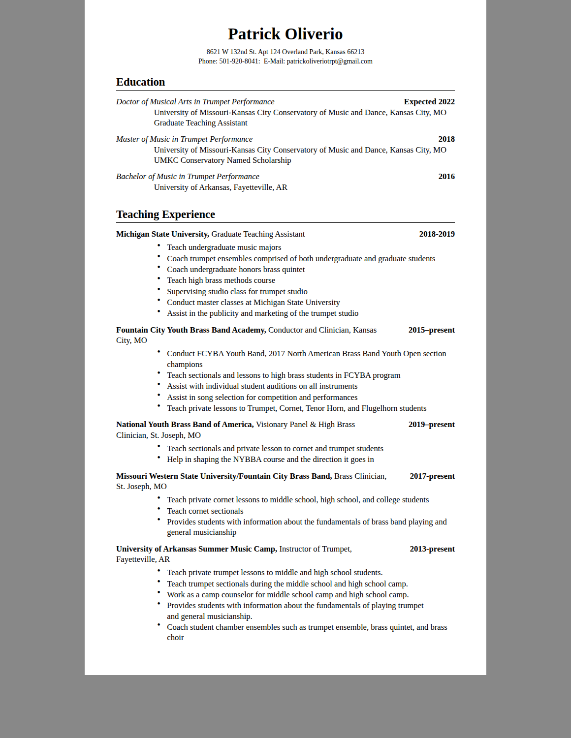Patrick Oliverio
8621 W 132nd St. Apt 124 Overland Park, Kansas 66213
Phone: 501-920-8041: E-Mail: patrickoliveriotrpt@gmail.com
Education
Doctor of Musical Arts in Trumpet Performance
Expected 2022
University of Missouri-Kansas City Conservatory of Music and Dance, Kansas City, MO
Graduate Teaching Assistant
Master of Music in Trumpet Performance
2018
University of Missouri-Kansas City Conservatory of Music and Dance, Kansas City, MO
UMKC Conservatory Named Scholarship
Bachelor of Music in Trumpet Performance
2016
University of Arkansas, Fayetteville, AR
Teaching Experience
Michigan State University, Graduate Teaching Assistant
2018-2019
Teach undergraduate music majors
Coach trumpet ensembles comprised of both undergraduate and graduate students
Coach undergraduate honors brass quintet
Teach high brass methods course
Supervising studio class for trumpet studio
Conduct master classes at Michigan State University
Assist in the publicity and marketing of the trumpet studio
Fountain City Youth Brass Band Academy, Conductor and Clinician, Kansas City, MO
2015–present
Conduct FCYBA Youth Band, 2017 North American Brass Band Youth Open section champions
Teach sectionals and lessons to high brass students in FCYBA program
Assist with individual student auditions on all instruments
Assist in song selection for competition and performances
Teach private lessons to Trumpet, Cornet, Tenor Horn, and Flugelhorn students
National Youth Brass Band of America, Visionary Panel & High Brass Clinician, St. Joseph, MO
2019–present
Teach sectionals and private lesson to cornet and trumpet students
Help in shaping the NYBBA course and the direction it goes in
Missouri Western State University/Fountain City Brass Band, Brass Clinician, St. Joseph, MO
2017-present
Teach private cornet lessons to middle school, high school, and college students
Teach cornet sectionals
Provides students with information about the fundamentals of brass band playing and general musicianship
University of Arkansas Summer Music Camp, Instructor of Trumpet, Fayetteville, AR
2013-present
Teach private trumpet lessons to middle and high school students.
Teach trumpet sectionals during the middle school and high school camp.
Work as a camp counselor for middle school camp and high school camp.
Provides students with information about the fundamentals of playing trumpet
and general musicianship.
Coach student chamber ensembles such as trumpet ensemble, brass quintet, and brass choir